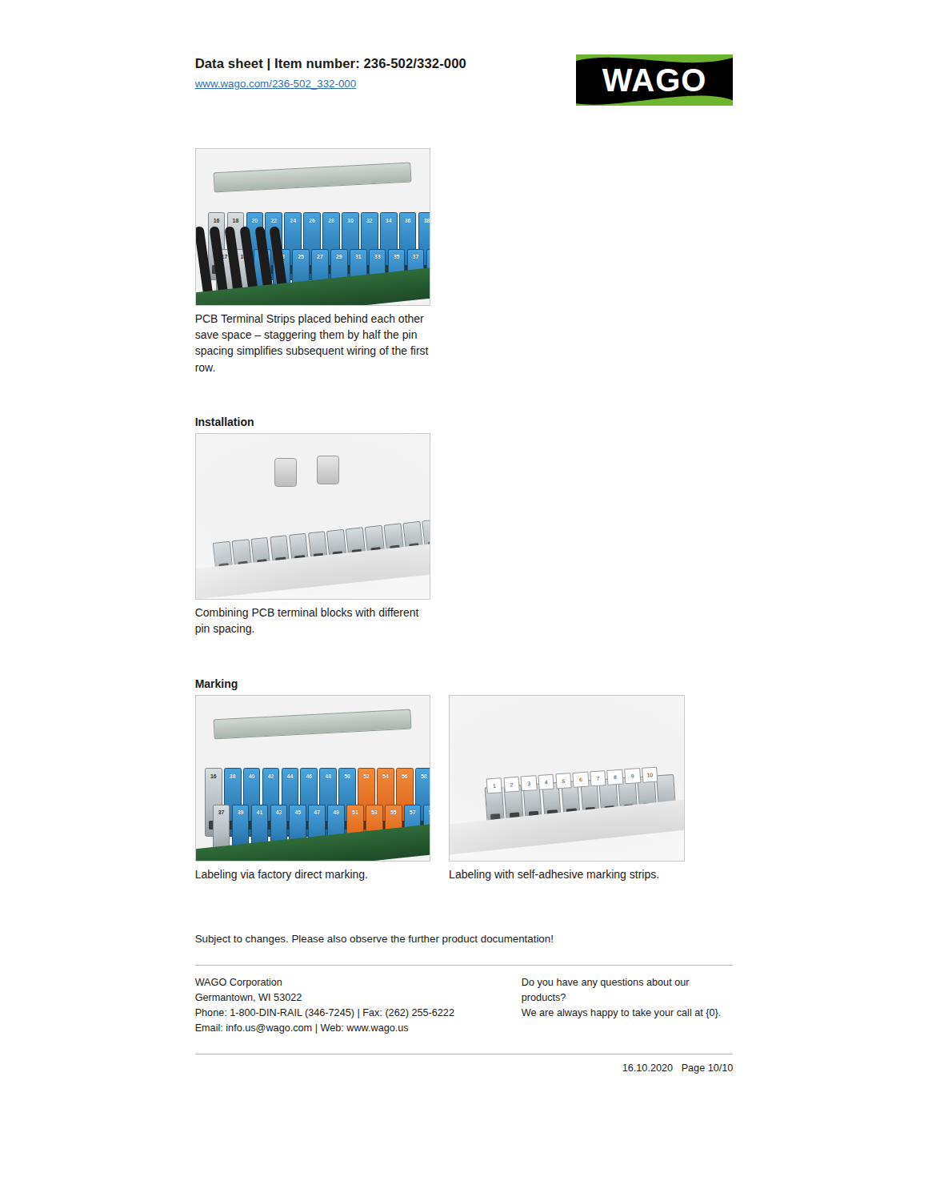Data sheet | Item number: 236-502/332-000
www.wago.com/236-502_332-000
WAGO
16
18
20
22
24
26
28
30
32
34
36
38
40
42
44
17
19
21
23
25
27
29
31
33
35
37
39
41
43
PCB Terminal Strips placed behind each other save space – staggering them by half the pin spacing simplifies subsequent wiring of the first row.
Installation
Combining PCB terminal blocks with different pin spacing.
Marking
16
38
40
42
44
46
48
50
52
54
56
58
60
62
64
37
39
41
43
45
47
49
51
53
55
57
59
61
63
Labeling via factory direct marking.
12345 678910
Labeling with self-adhesive marking strips.
Subject to changes. Please also observe the further product documentation!
WAGO Corporation
Germantown, WI 53022
Phone: 1-800-DIN-RAIL (346-7245) | Fax: (262) 255-6222
Email: info.us@wago.com | Web: www.wago.us
Do you have any questions about our products?
We are always happy to take your call at {0}.
16.10.2020 Page 10/10